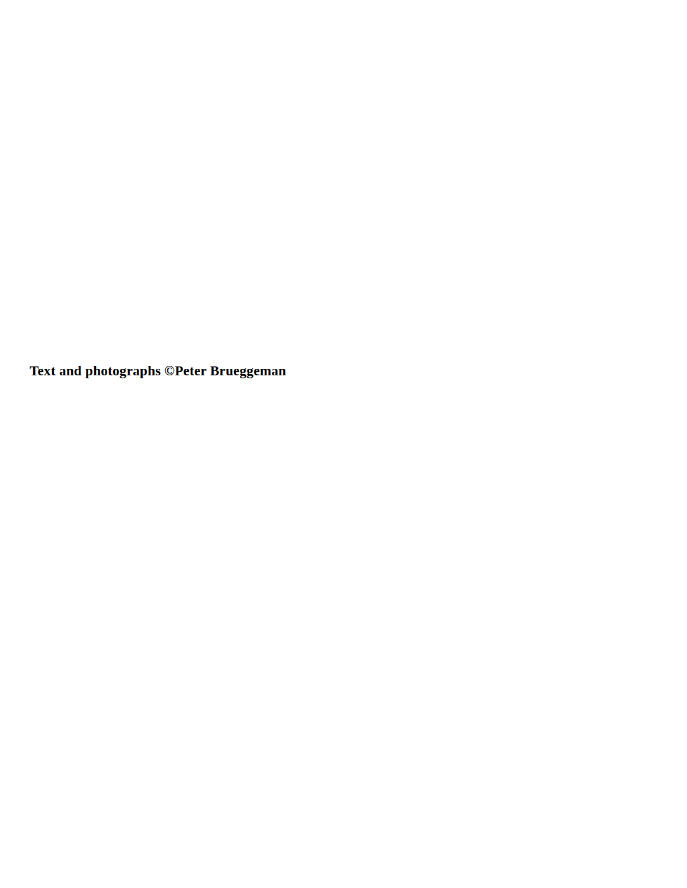Text and photographs ©Peter Brueggeman